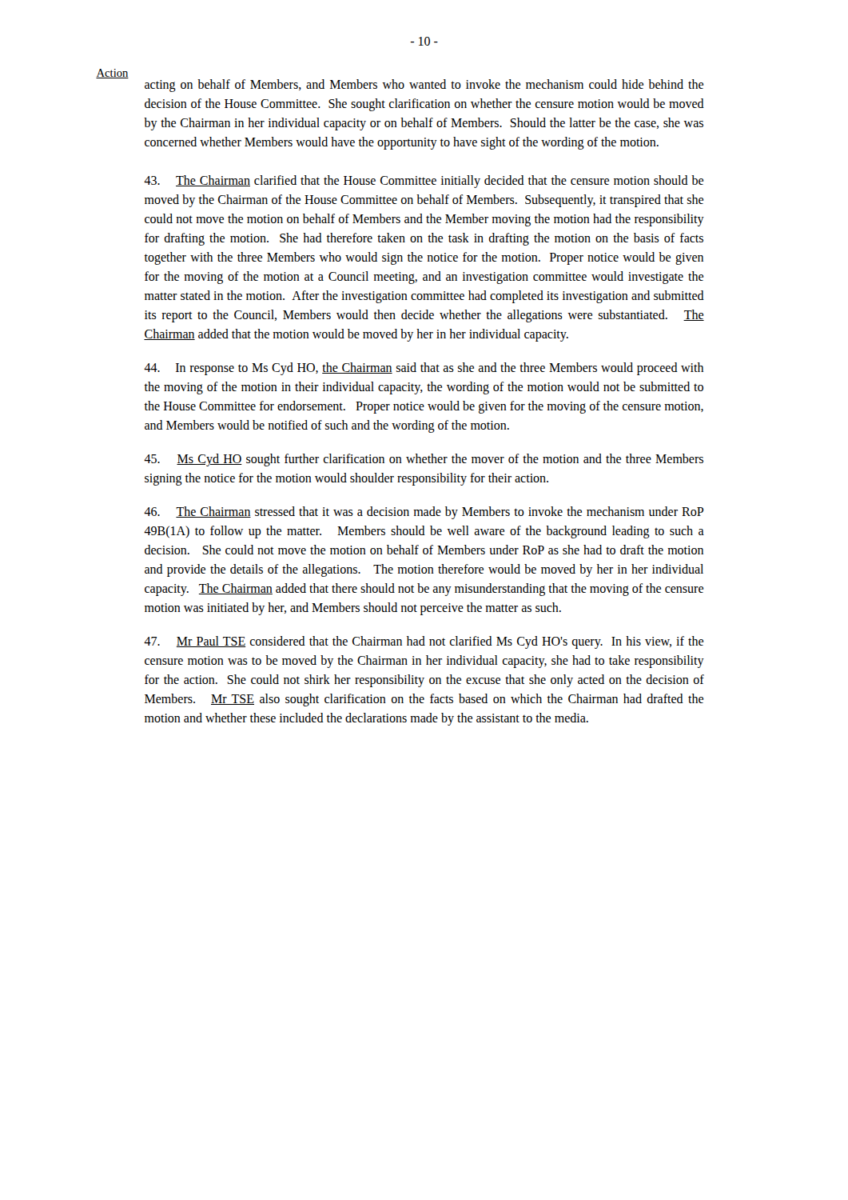- 10 -
Action
acting on behalf of Members, and Members who wanted to invoke the mechanism could hide behind the decision of the House Committee. She sought clarification on whether the censure motion would be moved by the Chairman in her individual capacity or on behalf of Members. Should the latter be the case, she was concerned whether Members would have the opportunity to have sight of the wording of the motion.
43. The Chairman clarified that the House Committee initially decided that the censure motion should be moved by the Chairman of the House Committee on behalf of Members. Subsequently, it transpired that she could not move the motion on behalf of Members and the Member moving the motion had the responsibility for drafting the motion. She had therefore taken on the task in drafting the motion on the basis of facts together with the three Members who would sign the notice for the motion. Proper notice would be given for the moving of the motion at a Council meeting, and an investigation committee would investigate the matter stated in the motion. After the investigation committee had completed its investigation and submitted its report to the Council, Members would then decide whether the allegations were substantiated. The Chairman added that the motion would be moved by her in her individual capacity.
44. In response to Ms Cyd HO, the Chairman said that as she and the three Members would proceed with the moving of the motion in their individual capacity, the wording of the motion would not be submitted to the House Committee for endorsement. Proper notice would be given for the moving of the censure motion, and Members would be notified of such and the wording of the motion.
45. Ms Cyd HO sought further clarification on whether the mover of the motion and the three Members signing the notice for the motion would shoulder responsibility for their action.
46. The Chairman stressed that it was a decision made by Members to invoke the mechanism under RoP 49B(1A) to follow up the matter. Members should be well aware of the background leading to such a decision. She could not move the motion on behalf of Members under RoP as she had to draft the motion and provide the details of the allegations. The motion therefore would be moved by her in her individual capacity. The Chairman added that there should not be any misunderstanding that the moving of the censure motion was initiated by her, and Members should not perceive the matter as such.
47. Mr Paul TSE considered that the Chairman had not clarified Ms Cyd HO's query. In his view, if the censure motion was to be moved by the Chairman in her individual capacity, she had to take responsibility for the action. She could not shirk her responsibility on the excuse that she only acted on the decision of Members. Mr TSE also sought clarification on the facts based on which the Chairman had drafted the motion and whether these included the declarations made by the assistant to the media.